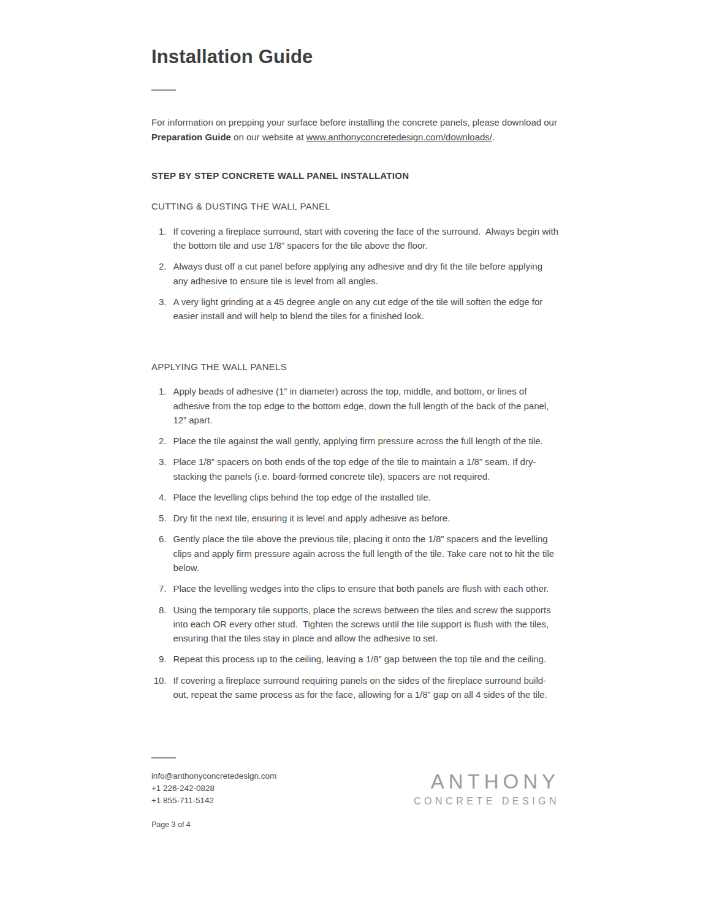Installation Guide
For information on prepping your surface before installing the concrete panels, please download our Preparation Guide on our website at www.anthonyconcretedesign.com/downloads/.
Step by step concrete wall panel installation
Cutting & Dusting the Wall Panel
If covering a fireplace surround, start with covering the face of the surround. Always begin with the bottom tile and use 1/8” spacers for the tile above the floor.
Always dust off a cut panel before applying any adhesive and dry fit the tile before applying any adhesive to ensure tile is level from all angles.
A very light grinding at a 45 degree angle on any cut edge of the tile will soften the edge for easier install and will help to blend the tiles for a finished look.
Applying the Wall Panels
Apply beads of adhesive (1” in diameter) across the top, middle, and bottom, or lines of adhesive from the top edge to the bottom edge, down the full length of the back of the panel, 12” apart.
Place the tile against the wall gently, applying firm pressure across the full length of the tile.
Place 1/8” spacers on both ends of the top edge of the tile to maintain a 1/8” seam. If dry-stacking the panels (i.e. board-formed concrete tile), spacers are not required.
Place the levelling clips behind the top edge of the installed tile.
Dry fit the next tile, ensuring it is level and apply adhesive as before.
Gently place the tile above the previous tile, placing it onto the 1/8” spacers and the levelling clips and apply firm pressure again across the full length of the tile. Take care not to hit the tile below.
Place the levelling wedges into the clips to ensure that both panels are flush with each other.
Using the temporary tile supports, place the screws between the tiles and screw the supports into each OR every other stud. Tighten the screws until the tile support is flush with the tiles, ensuring that the tiles stay in place and allow the adhesive to set.
Repeat this process up to the ceiling, leaving a 1/8” gap between the top tile and the ceiling.
If covering a fireplace surround requiring panels on the sides of the fireplace surround build-out, repeat the same process as for the face, allowing for a 1/8” gap on all 4 sides of the tile.
info@anthonyconcretedesign.com
+1 226-242-0828
+1 855-711-5142
ANTHONY
CONCRETE DESIGN
Page 3 of 4